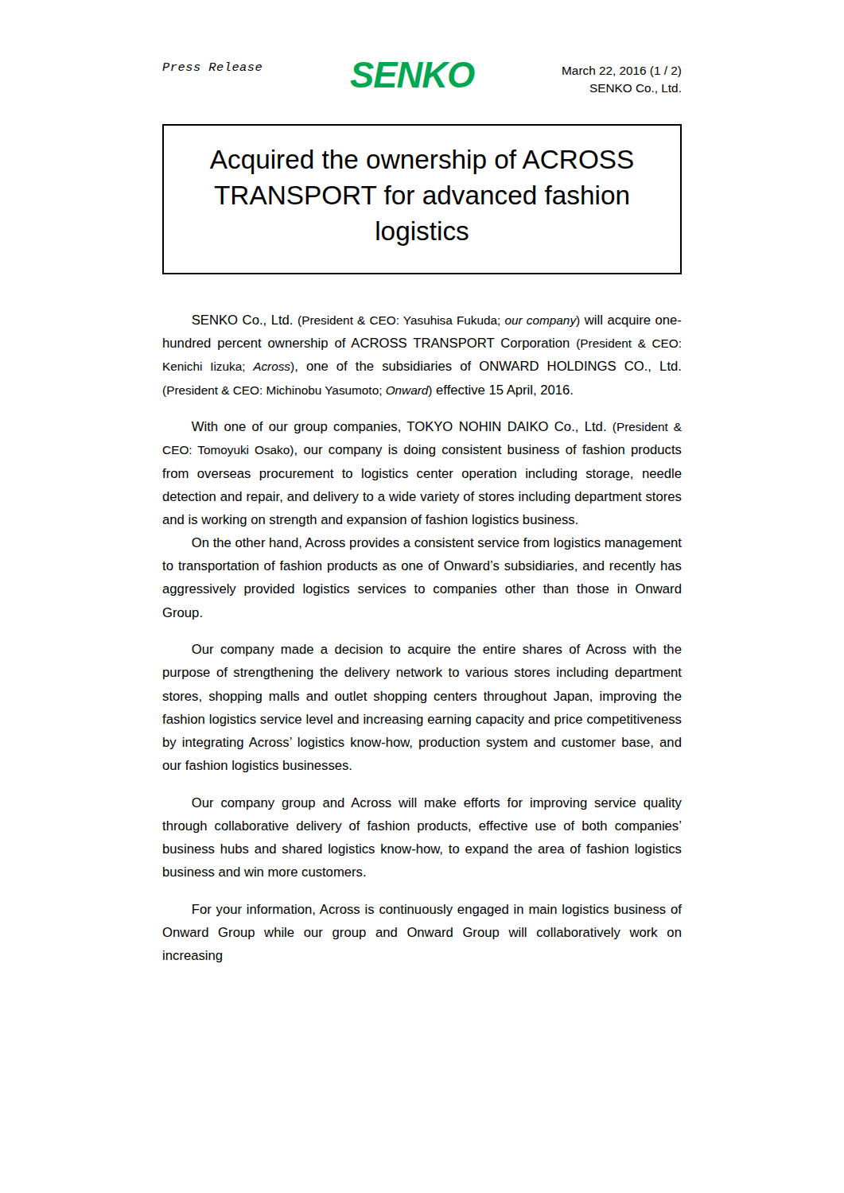Press Release
SENKO
March 22, 2016 (1 / 2)
SENKO Co., Ltd.
Acquired the ownership of ACROSS TRANSPORT for advanced fashion logistics
SENKO Co., Ltd. (President & CEO: Yasuhisa Fukuda; our company) will acquire one-hundred percent ownership of ACROSS TRANSPORT Corporation (President & CEO: Kenichi Iizuka; Across), one of the subsidiaries of ONWARD HOLDINGS CO., Ltd. (President & CEO: Michinobu Yasumoto; Onward) effective 15 April, 2016.
With one of our group companies, TOKYO NOHIN DAIKO Co., Ltd. (President & CEO: Tomoyuki Osako), our company is doing consistent business of fashion products from overseas procurement to logistics center operation including storage, needle detection and repair, and delivery to a wide variety of stores including department stores and is working on strength and expansion of fashion logistics business.
On the other hand, Across provides a consistent service from logistics management to transportation of fashion products as one of Onward’s subsidiaries, and recently has aggressively provided logistics services to companies other than those in Onward Group.
Our company made a decision to acquire the entire shares of Across with the purpose of strengthening the delivery network to various stores including department stores, shopping malls and outlet shopping centers throughout Japan, improving the fashion logistics service level and increasing earning capacity and price competitiveness by integrating Across’ logistics know-how, production system and customer base, and our fashion logistics businesses.
Our company group and Across will make efforts for improving service quality through collaborative delivery of fashion products, effective use of both companies’ business hubs and shared logistics know-how, to expand the area of fashion logistics business and win more customers.
For your information, Across is continuously engaged in main logistics business of Onward Group while our group and Onward Group will collaboratively work on increasing